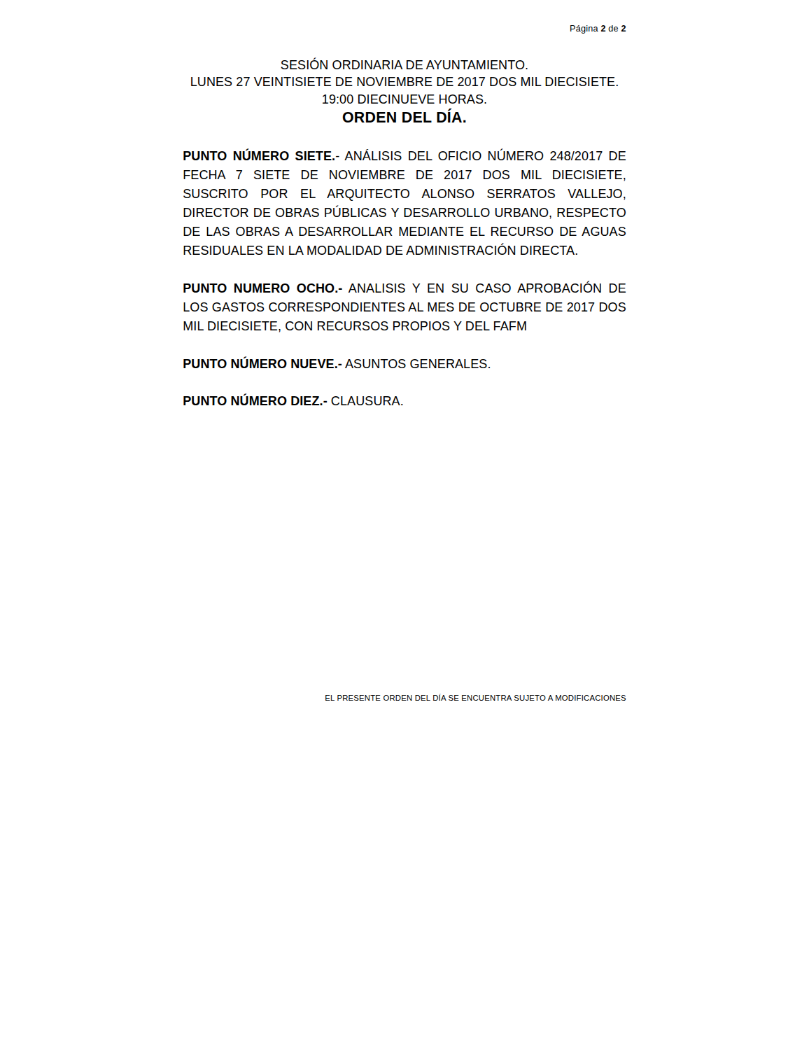Página 2 de 2
SESIÓN ORDINARIA DE AYUNTAMIENTO. LUNES 27 VEINTISIETE DE NOVIEMBRE DE 2017 DOS MIL DIECISIETE. 19:00 DIECINUEVE HORAS.
ORDEN DEL DÍA.
PUNTO NÚMERO SIETE.- ANÁLISIS DEL OFICIO NÚMERO 248/2017 DE FECHA 7 SIETE DE NOVIEMBRE DE 2017 DOS MIL DIECISIETE, SUSCRITO POR EL ARQUITECTO ALONSO SERRATOS VALLEJO, DIRECTOR DE OBRAS PÚBLICAS Y DESARROLLO URBANO, RESPECTO DE LAS OBRAS A DESARROLLAR MEDIANTE EL RECURSO DE AGUAS RESIDUALES EN LA MODALIDAD DE ADMINISTRACIÓN DIRECTA.
PUNTO NUMERO OCHO.- ANALISIS Y EN SU CASO APROBACIÓN DE LOS GASTOS CORRESPONDIENTES AL MES DE OCTUBRE DE 2017 DOS MIL DIECISIETE, CON RECURSOS PROPIOS Y DEL FAFM
PUNTO NÚMERO NUEVE.- ASUNTOS GENERALES.
PUNTO NÚMERO DIEZ.- CLAUSURA.
EL PRESENTE ORDEN DEL DÍA SE ENCUENTRA SUJETO A MODIFICACIONES